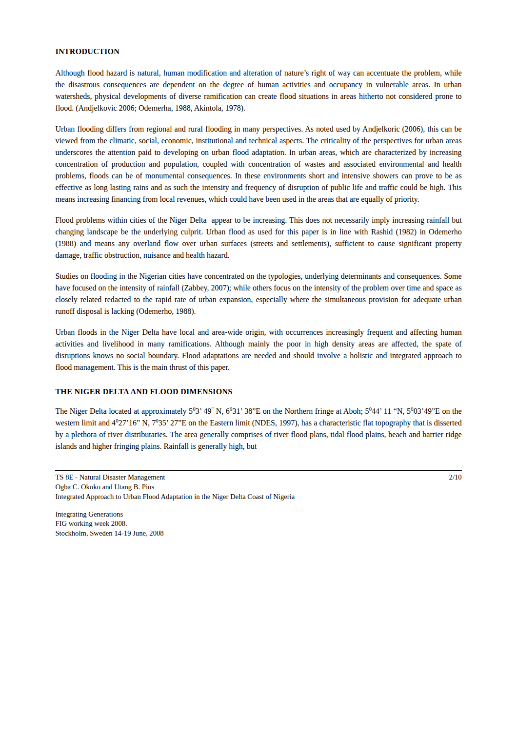Introduction
Although flood hazard is natural, human modification and alteration of nature’s right of way can accentuate the problem, while the disastrous consequences are dependent on the degree of human activities and occupancy in vulnerable areas. In urban watersheds, physical developments of diverse ramification can create flood situations in areas hitherto not considered prone to flood. (Andjelkovic 2006; Odemerha, 1988, Akintola, 1978).
Urban flooding differs from regional and rural flooding in many perspectives. As noted used by Andjelkoric (2006), this can be viewed from the climatic, social, economic, institutional and technical aspects. The criticality of the perspectives for urban areas underscores the attention paid to developing on urban flood adaptation. In urban areas, which are characterized by increasing concentration of production and population, coupled with concentration of wastes and associated environmental and health problems, floods can be of monumental consequences. In these environments short and intensive showers can prove to be as effective as long lasting rains and as such the intensity and frequency of disruption of public life and traffic could be high. This means increasing financing from local revenues, which could have been used in the areas that are equally of priority.
Flood problems within cities of the Niger Delta appear to be increasing. This does not necessarily imply increasing rainfall but changing landscape be the underlying culprit. Urban flood as used for this paper is in line with Rashid (1982) in Odemerho (1988) and means any overland flow over urban surfaces (streets and settlements), sufficient to cause significant property damage, traffic obstruction, nuisance and health hazard.
Studies on flooding in the Nigerian cities have concentrated on the typologies, underlying determinants and consequences. Some have focused on the intensity of rainfall (Zabbey, 2007); while others focus on the intensity of the problem over time and space as closely related redacted to the rapid rate of urban expansion, especially where the simultaneous provision for adequate urban runoff disposal is lacking (Odemerho, 1988).
Urban floods in the Niger Delta have local and area-wide origin, with occurrences increasingly frequent and affecting human activities and livelihood in many ramifications. Although mainly the poor in high density areas are affected, the spate of disruptions knows no social boundary. Flood adaptations are needed and should involve a holistic and integrated approach to flood management. This is the main thrust of this paper.
The Niger Delta and Flood Dimensions
The Niger Delta located at approximately 503’ 49" N, 6031’ 38”E on the Northern fringe at Aboh; 5044’ 11 “N, 5003’49”E on the western limit and 4027’16” N, 7035’ 27”E on the Eastern limit (NDES, 1997), has a characteristic flat topography that is disserted by a plethora of river distributaries. The area generally comprises of river flood plans, tidal flood plains, beach and barrier ridge islands and higher fringing plains. Rainfall is generally high, but
2/10
TS 8E - Natural Disaster Management
Ogba C. Okoko and Utang B. Pius
Integrated Approach to Urban Flood Adaptation in the Niger Delta Coast of Nigeria
Integrating Generations
FIG working week 2008.
Stockholm, Sweden 14-19 June, 2008